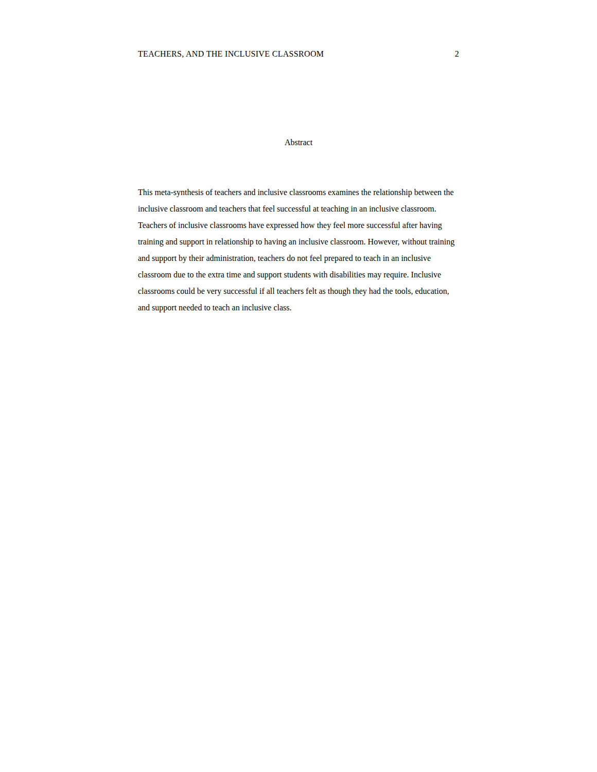Teachers, and the Inclusive Classroom 2
Abstract
This meta-synthesis of teachers and inclusive classrooms examines the relationship between the inclusive classroom and teachers that feel successful at teaching in an inclusive classroom. Teachers of inclusive classrooms have expressed how they feel more successful after having training and support in relationship to having an inclusive classroom. However, without training and support by their administration, teachers do not feel prepared to teach in an inclusive classroom due to the extra time and support students with disabilities may require. Inclusive classrooms could be very successful if all teachers felt as though they had the tools, education, and support needed to teach an inclusive class.